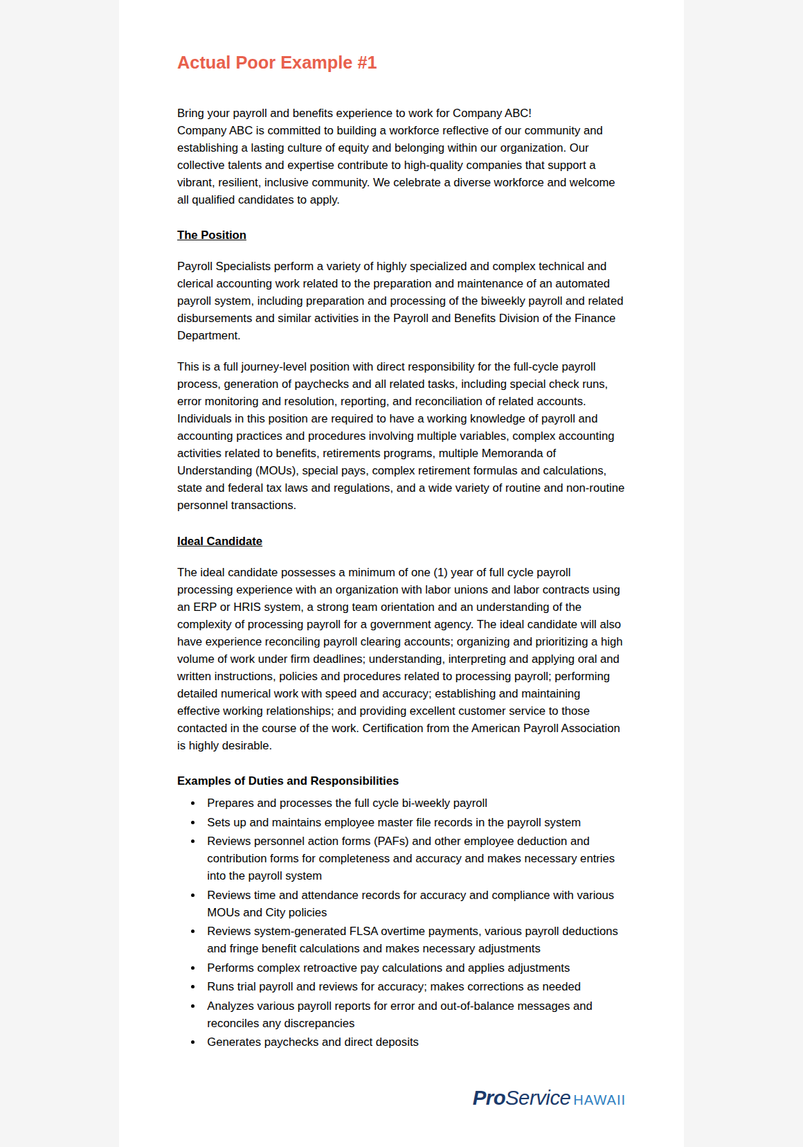Actual Poor Example #1
Bring your payroll and benefits experience to work for Company ABC!
Company ABC is committed to building a workforce reflective of our community and establishing a lasting culture of equity and belonging within our organization. Our collective talents and expertise contribute to high-quality companies that support a vibrant, resilient, inclusive community. We celebrate a diverse workforce and welcome all qualified candidates to apply.
The Position
Payroll Specialists perform a variety of highly specialized and complex technical and clerical accounting work related to the preparation and maintenance of an automated payroll system, including preparation and processing of the biweekly payroll and related disbursements and similar activities in the Payroll and Benefits Division of the Finance Department.
This is a full journey-level position with direct responsibility for the full-cycle payroll process, generation of paychecks and all related tasks, including special check runs, error monitoring and resolution, reporting, and reconciliation of related accounts. Individuals in this position are required to have a working knowledge of payroll and accounting practices and procedures involving multiple variables, complex accounting activities related to benefits, retirements programs, multiple Memoranda of Understanding (MOUs), special pays, complex retirement formulas and calculations, state and federal tax laws and regulations, and a wide variety of routine and non-routine personnel transactions.
Ideal Candidate
The ideal candidate possesses a minimum of one (1) year of full cycle payroll processing experience with an organization with labor unions and labor contracts using an ERP or HRIS system, a strong team orientation and an understanding of the complexity of processing payroll for a government agency. The ideal candidate will also have experience reconciling payroll clearing accounts; organizing and prioritizing a high volume of work under firm deadlines; understanding, interpreting and applying oral and written instructions, policies and procedures related to processing payroll; performing detailed numerical work with speed and accuracy; establishing and maintaining effective working relationships; and providing excellent customer service to those contacted in the course of the work. Certification from the American Payroll Association is highly desirable.
Examples of Duties and Responsibilities
Prepares and processes the full cycle bi-weekly payroll
Sets up and maintains employee master file records in the payroll system
Reviews personnel action forms (PAFs) and other employee deduction and contribution forms for completeness and accuracy and makes necessary entries into the payroll system
Reviews time and attendance records for accuracy and compliance with various MOUs and City policies
Reviews system-generated FLSA overtime payments, various payroll deductions and fringe benefit calculations and makes necessary adjustments
Performs complex retroactive pay calculations and applies adjustments
Runs trial payroll and reviews for accuracy; makes corrections as needed
Analyzes various payroll reports for error and out-of-balance messages and reconciles any discrepancies
Generates paychecks and direct deposits
Pro Service HAWAII